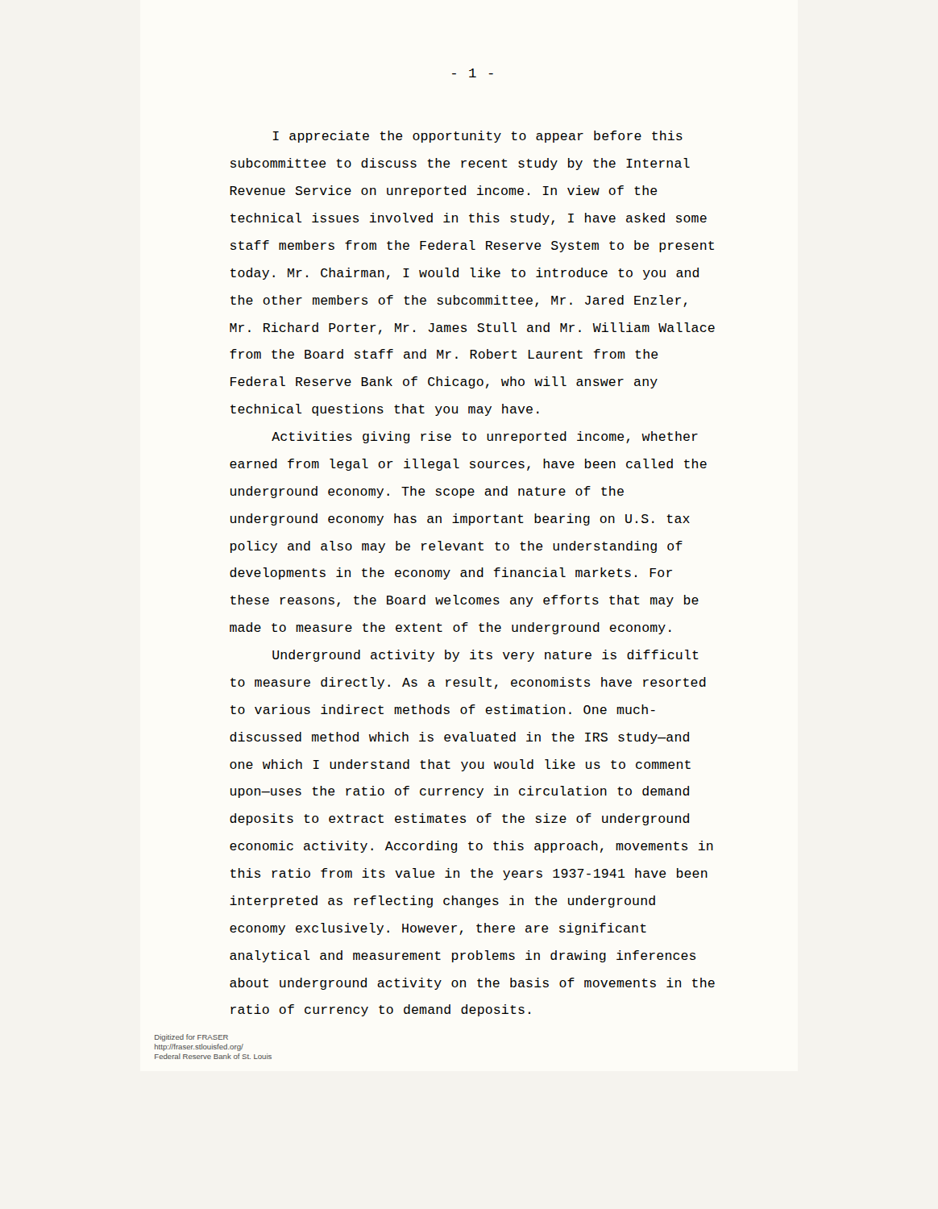- 1 -
I appreciate the opportunity to appear before this subcommittee to discuss the recent study by the Internal Revenue Service on unreported income. In view of the technical issues involved in this study, I have asked some staff members from the Federal Reserve System to be present today. Mr. Chairman, I would like to introduce to you and the other members of the subcommittee, Mr. Jared Enzler, Mr. Richard Porter, Mr. James Stull and Mr. William Wallace from the Board staff and Mr. Robert Laurent from the Federal Reserve Bank of Chicago, who will answer any technical questions that you may have.
Activities giving rise to unreported income, whether earned from legal or illegal sources, have been called the underground economy. The scope and nature of the underground economy has an important bearing on U.S. tax policy and also may be relevant to the understanding of developments in the economy and financial markets. For these reasons, the Board welcomes any efforts that may be made to measure the extent of the underground economy.
Underground activity by its very nature is difficult to measure directly. As a result, economists have resorted to various indirect methods of estimation. One much-discussed method which is evaluated in the IRS study—and one which I understand that you would like us to comment upon—uses the ratio of currency in circulation to demand deposits to extract estimates of the size of underground economic activity. According to this approach, movements in this ratio from its value in the years 1937-1941 have been interpreted as reflecting changes in the underground economy exclusively. However, there are significant analytical and measurement problems in drawing inferences about underground activity on the basis of movements in the ratio of currency to demand deposits.
Digitized for FRASER
http://fraser.stlouisfed.org/
Federal Reserve Bank of St. Louis